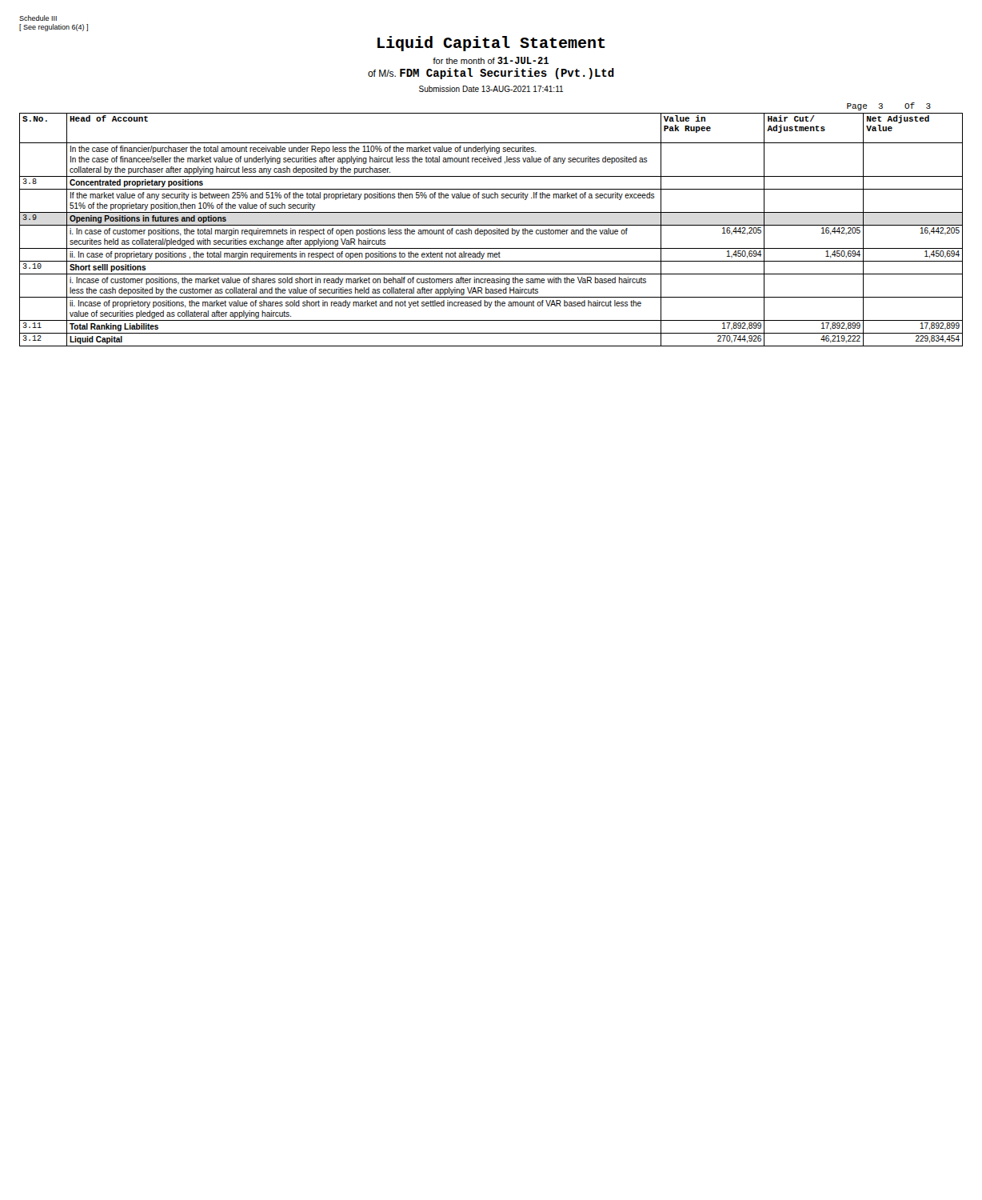Schedule III
[ See regulation 6(4) ]
Liquid Capital Statement
for the month of 31-JUL-21
of M/s. FDM Capital Securities (Pvt.)Ltd
Submission Date 13-AUG-2021 17:41:11
Page 3 Of 3
| S.No. | Head of Account | Value in Pak Rupee | Hair Cut/ Adjustments | Net Adjusted Value |
| --- | --- | --- | --- | --- |
| | In the case of financier/purchaser the total amount receivable under Repo less the 110% of the market value of underlying securites. In the case of financee/seller the market value of underlying securities after applying haircut less the total amount received ,less value of any securites deposited as collateral by the purchaser after applying haircut less any cash deposited by the purchaser. | | | |
| 3.8 | Concentrated proprietary positions | | | |
| | If the market value of any security is between 25% and 51% of the total proprietary positions then 5% of the value of such security .If the market of a security exceeds 51% of the proprietary position,then 10% of the value of such security | | | |
| 3.9 | Opening Positions in futures and options | | | |
| | i. In case of customer positions, the total margin requiremnets in respect of open postions less the amount of cash deposited by the customer and the value of securites held as collateral/pledged with securities exchange after applyiong VaR haircuts | 16,442,205 | 16,442,205 | 16,442,205 |
| | ii. In case of proprietary positions , the total margin requirements in respect of open positions to the extent not already met | 1,450,694 | 1,450,694 | 1,450,694 |
| 3.10 | Short selll positions | | | |
| | i. Incase of customer positions, the market value of shares sold short in ready market on behalf of customers after increasing the same with the VaR based haircuts less the cash deposited by the customer as collateral and the value of securities held as collateral after applying VAR based Haircuts | | | |
| | ii. Incase of proprietory positions, the market value of shares sold short in ready market and not yet settled increased by the amount of VAR based haircut less the value of securities pledged as collateral after applying haircuts. | | | |
| 3.11 | Total Ranking Liabilites | 17,892,899 | 17,892,899 | 17,892,899 |
| 3.12 | Liquid Capital | 270,744,926 | 46,219,222 | 229,834,454 |